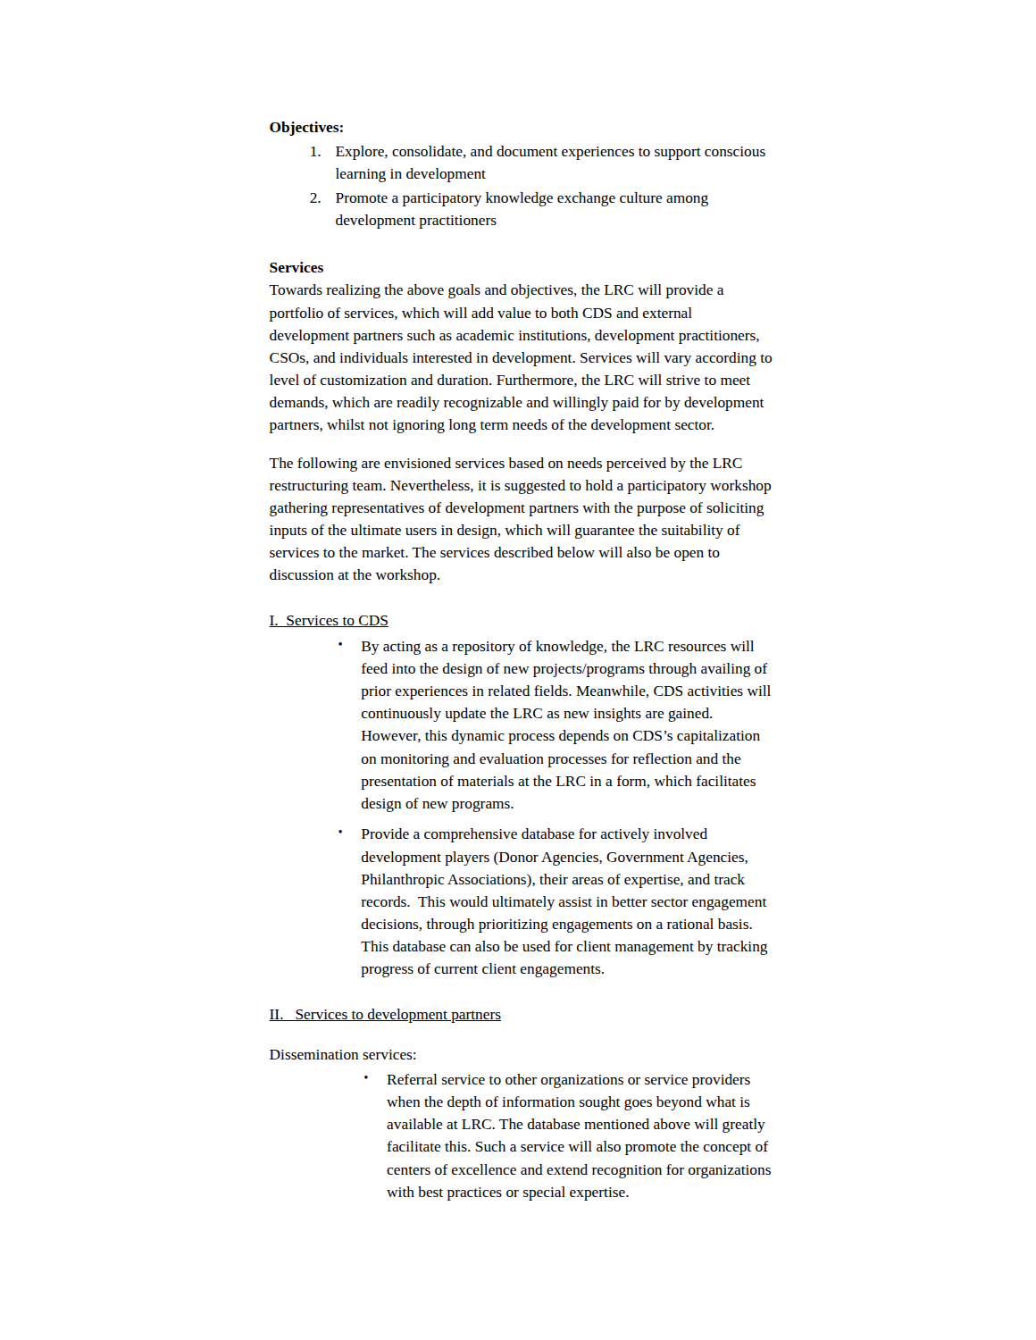Objectives:
Explore, consolidate, and document experiences to support conscious learning in development
Promote a participatory knowledge exchange culture among development practitioners
Services
Towards realizing the above goals and objectives, the LRC will provide a portfolio of services, which will add value to both CDS and external development partners such as academic institutions, development practitioners, CSOs, and individuals interested in development. Services will vary according to level of customization and duration. Furthermore, the LRC will strive to meet demands, which are readily recognizable and willingly paid for by development partners, whilst not ignoring long term needs of the development sector.
The following are envisioned services based on needs perceived by the LRC restructuring team. Nevertheless, it is suggested to hold a participatory workshop gathering representatives of development partners with the purpose of soliciting inputs of the ultimate users in design, which will guarantee the suitability of services to the market. The services described below will also be open to discussion at the workshop.
I. Services to CDS
By acting as a repository of knowledge, the LRC resources will feed into the design of new projects/programs through availing of prior experiences in related fields. Meanwhile, CDS activities will continuously update the LRC as new insights are gained. However, this dynamic process depends on CDS’s capitalization on monitoring and evaluation processes for reflection and the presentation of materials at the LRC in a form, which facilitates design of new programs.
Provide a comprehensive database for actively involved development players (Donor Agencies, Government Agencies, Philanthropic Associations), their areas of expertise, and track records. This would ultimately assist in better sector engagement decisions, through prioritizing engagements on a rational basis. This database can also be used for client management by tracking progress of current client engagements.
II. Services to development partners
Dissemination services:
Referral service to other organizations or service providers when the depth of information sought goes beyond what is available at LRC. The database mentioned above will greatly facilitate this. Such a service will also promote the concept of centers of excellence and extend recognition for organizations with best practices or special expertise.